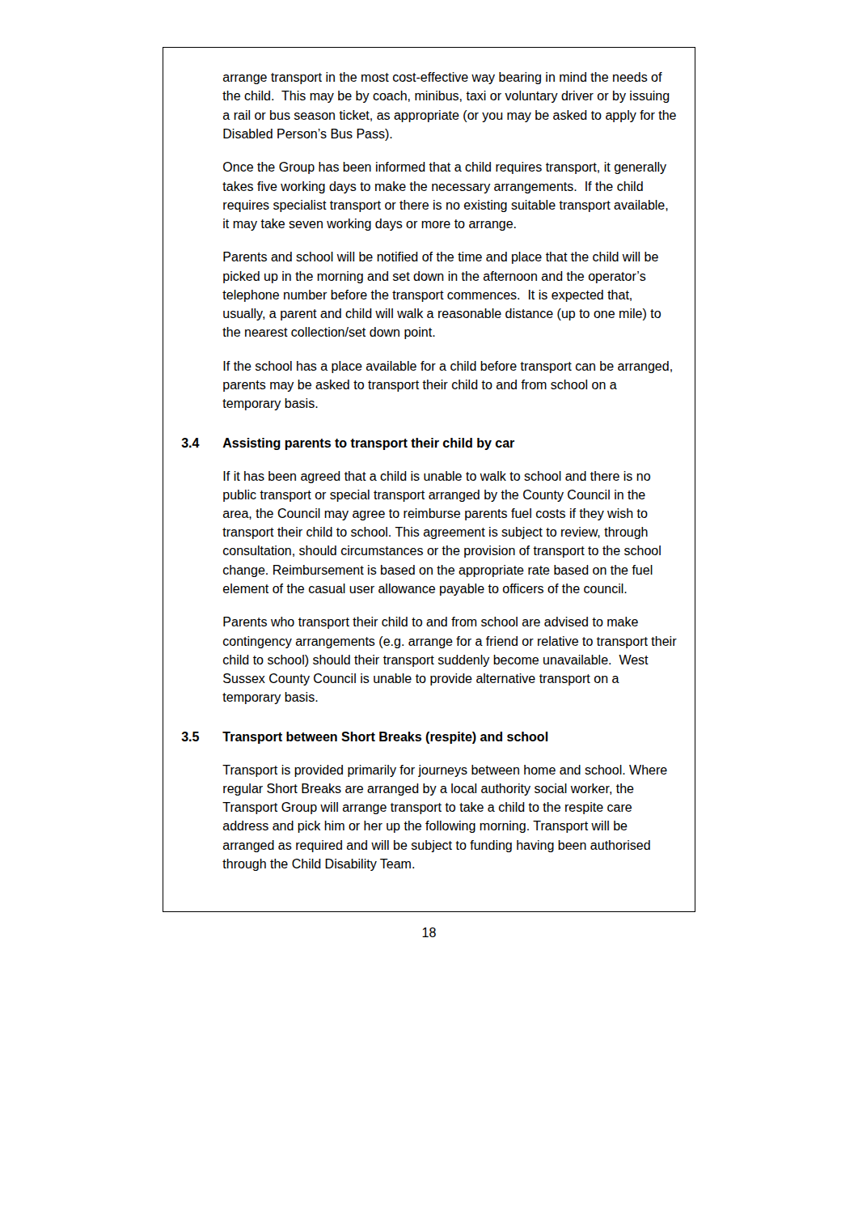arrange transport in the most cost-effective way bearing in mind the needs of the child. This may be by coach, minibus, taxi or voluntary driver or by issuing a rail or bus season ticket, as appropriate (or you may be asked to apply for the Disabled Person’s Bus Pass).
Once the Group has been informed that a child requires transport, it generally takes five working days to make the necessary arrangements. If the child requires specialist transport or there is no existing suitable transport available, it may take seven working days or more to arrange.
Parents and school will be notified of the time and place that the child will be picked up in the morning and set down in the afternoon and the operator’s telephone number before the transport commences. It is expected that, usually, a parent and child will walk a reasonable distance (up to one mile) to the nearest collection/set down point.
If the school has a place available for a child before transport can be arranged, parents may be asked to transport their child to and from school on a temporary basis.
3.4
Assisting parents to transport their child by car
If it has been agreed that a child is unable to walk to school and there is no public transport or special transport arranged by the County Council in the area, the Council may agree to reimburse parents fuel costs if they wish to transport their child to school. This agreement is subject to review, through consultation, should circumstances or the provision of transport to the school change. Reimbursement is based on the appropriate rate based on the fuel element of the casual user allowance payable to officers of the council.
Parents who transport their child to and from school are advised to make contingency arrangements (e.g. arrange for a friend or relative to transport their child to school) should their transport suddenly become unavailable. West Sussex County Council is unable to provide alternative transport on a temporary basis.
3.5
Transport between Short Breaks (respite) and school
Transport is provided primarily for journeys between home and school. Where regular Short Breaks are arranged by a local authority social worker, the Transport Group will arrange transport to take a child to the respite care address and pick him or her up the following morning. Transport will be arranged as required and will be subject to funding having been authorised through the Child Disability Team.
18